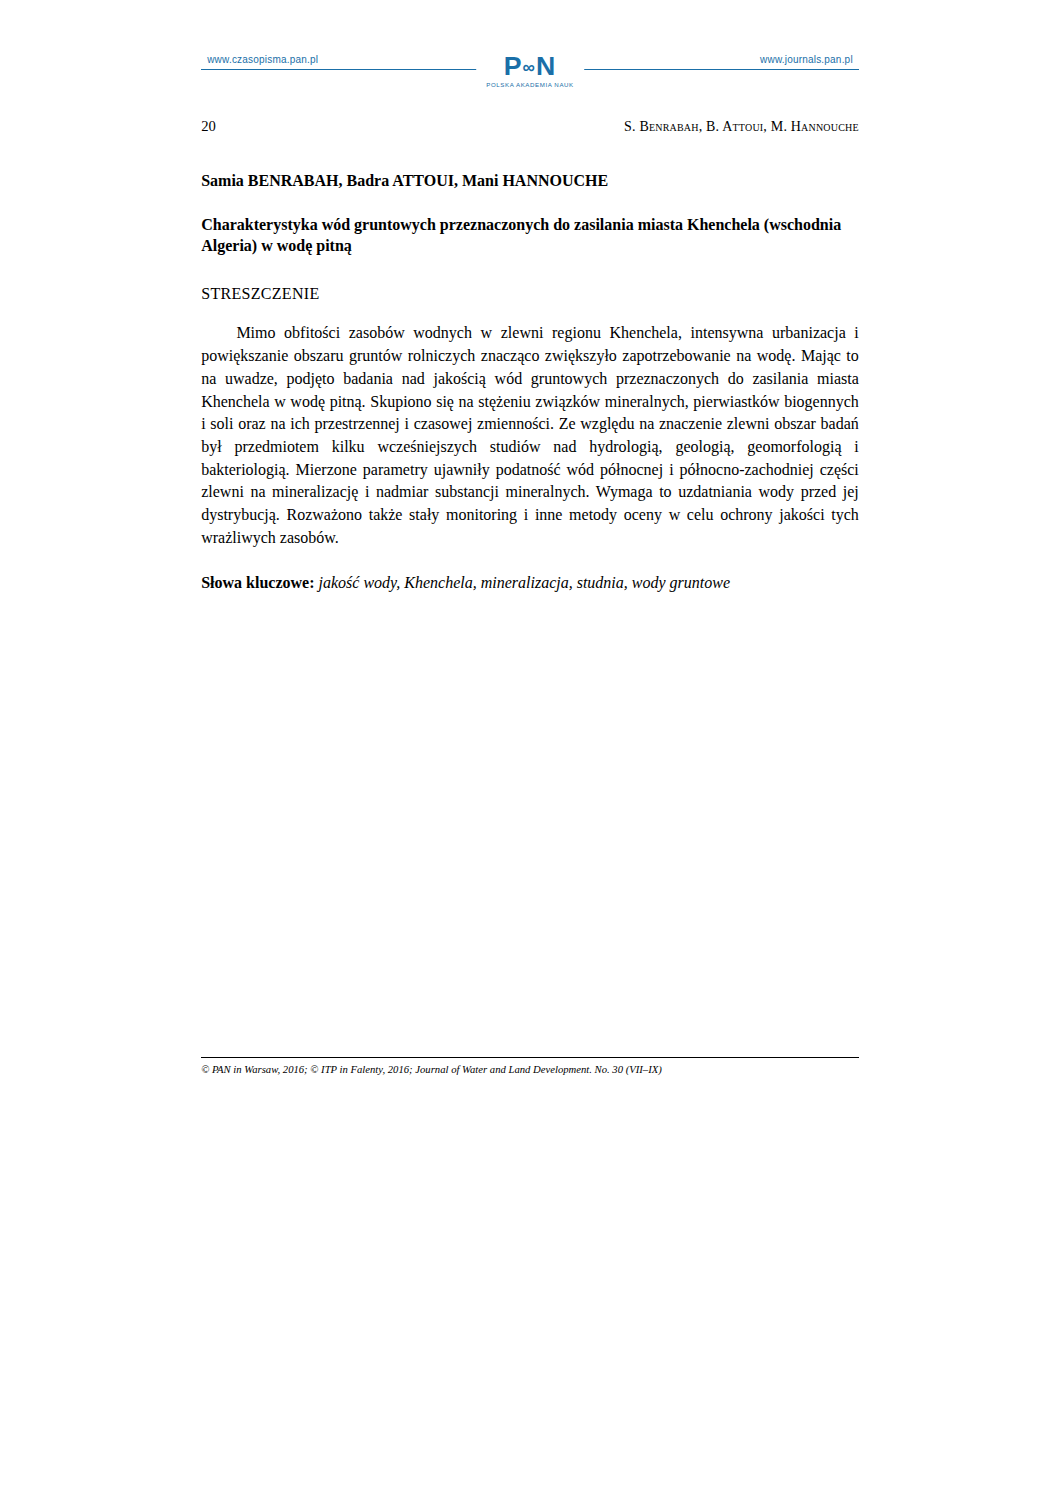www.czasopisma.pan.pl www.journals.pan.pl
P∞N
POLSKA AKADEMIA NAUK
20 S. Benrabah, B. Attoui, M. Hannouche
Samia BENRABAH, Badra ATTOUI, Mani HANNOUCHE
Charakterystyka wód gruntowych przeznaczonych do zasilania miasta Khenchela (wschodnia Algeria) w wodę pitną
STRESZCZENIE
Mimo obfitości zasobów wodnych w zlewni regionu Khenchela, intensywna urbanizacja i powiększanie obszaru gruntów rolniczych znacząco zwiększyło zapotrzebowanie na wodę. Mając to na uwadze, podjęto badania nad jakością wód gruntowych przeznaczonych do zasilania miasta Khenchela w wodę pitną. Skupiono się na stężeniu związków mineralnych, pierwiastków biogennych i soli oraz na ich przestrzennej i czasowej zmienności. Ze względu na znaczenie zlewni obszar badań był przedmiotem kilku wcześniejszych studiów nad hydrologią, geologią, geomorfologią i bakteriologią. Mierzone parametry ujawniły podatność wód północnej i północno-zachodniej części zlewni na mineralizację i nadmiar substancji mineralnych. Wymaga to uzdatniania wody przed jej dystrybucją. Rozważono także stały monitoring i inne metody oceny w celu ochrony jakości tych wrażliwych zasobów.
Słowa kluczowe: jakość wody, Khenchela, mineralizacja, studnia, wody gruntowe
© PAN in Warsaw, 2016; © ITP in Falenty, 2016; Journal of Water and Land Development. No. 30 (VII–IX)